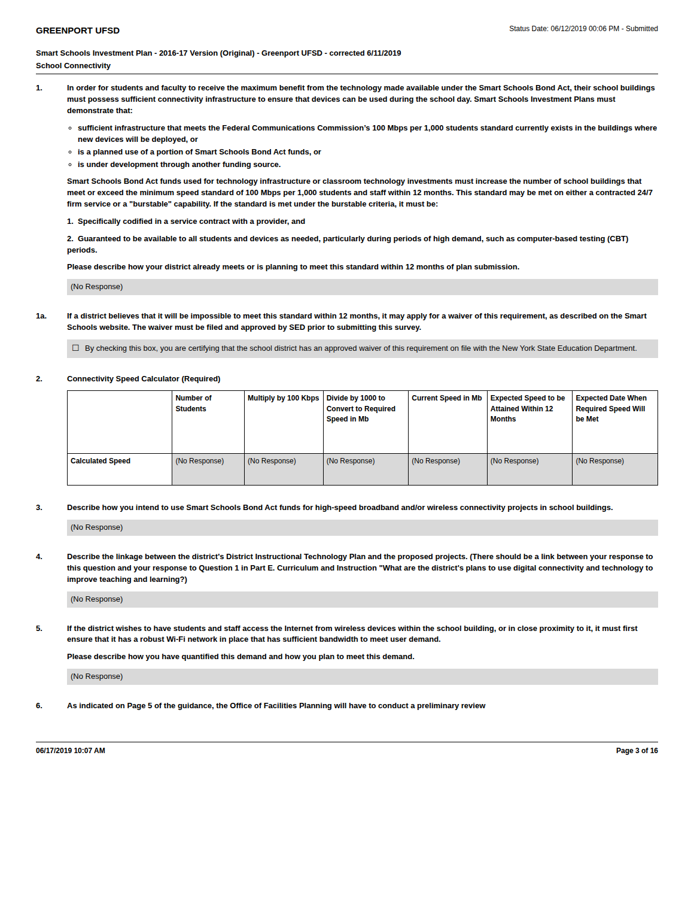GREENPORT UFSD
Status Date: 06/12/2019 00:06 PM - Submitted
Smart Schools Investment Plan - 2016-17 Version (Original) - Greenport UFSD - corrected 6/11/2019
School Connectivity
1.
In order for students and faculty to receive the maximum benefit from the technology made available under the Smart Schools Bond Act, their school buildings must possess sufficient connectivity infrastructure to ensure that devices can be used during the school day. Smart Schools Investment Plans must demonstrate that:
sufficient infrastructure that meets the Federal Communications Commission’s 100 Mbps per 1,000 students standard currently exists in the buildings where new devices will be deployed, or
is a planned use of a portion of Smart Schools Bond Act funds, or
is under development through another funding source.
Smart Schools Bond Act funds used for technology infrastructure or classroom technology investments must increase the number of school buildings that meet or exceed the minimum speed standard of 100 Mbps per 1,000 students and staff within 12 months. This standard may be met on either a contracted 24/7 firm service or a "burstable" capability. If the standard is met under the burstable criteria, it must be:
1. Specifically codified in a service contract with a provider, and
2. Guaranteed to be available to all students and devices as needed, particularly during periods of high demand, such as computer-based testing (CBT) periods.
Please describe how your district already meets or is planning to meet this standard within 12 months of plan submission.
(No Response)
1a.
If a district believes that it will be impossible to meet this standard within 12 months, it may apply for a waiver of this requirement, as described on the Smart Schools website. The waiver must be filed and approved by SED prior to submitting this survey.
☐
By checking this box, you are certifying that the school district has an approved waiver of this requirement on file with the New York State Education Department.
2.
Connectivity Speed Calculator (Required)
| | Number of Students | Multiply by 100 Kbps | Divide by 1000 to Convert to Required Speed in Mb | Current Speed in Mb | Expected Speed to be Attained Within 12 Months | Expected Date When Required Speed Will be Met |
| --- | --- | --- | --- | --- | --- | --- |
| Calculated Speed | (No Response) | (No Response) | (No Response) | (No Response) | (No Response) | (No Response) |
3.
Describe how you intend to use Smart Schools Bond Act funds for high-speed broadband and/or wireless connectivity projects in school buildings.
(No Response)
4.
Describe the linkage between the district's District Instructional Technology Plan and the proposed projects. (There should be a link between your response to this question and your response to Question 1 in Part E. Curriculum and Instruction "What are the district's plans to use digital connectivity and technology to improve teaching and learning?)
(No Response)
5.
If the district wishes to have students and staff access the Internet from wireless devices within the school building, or in close proximity to it, it must first ensure that it has a robust Wi-Fi network in place that has sufficient bandwidth to meet user demand.
Please describe how you have quantified this demand and how you plan to meet this demand.
(No Response)
6.
As indicated on Page 5 of the guidance, the Office of Facilities Planning will have to conduct a preliminary review
06/17/2019 10:07 AM
Page 3 of 16